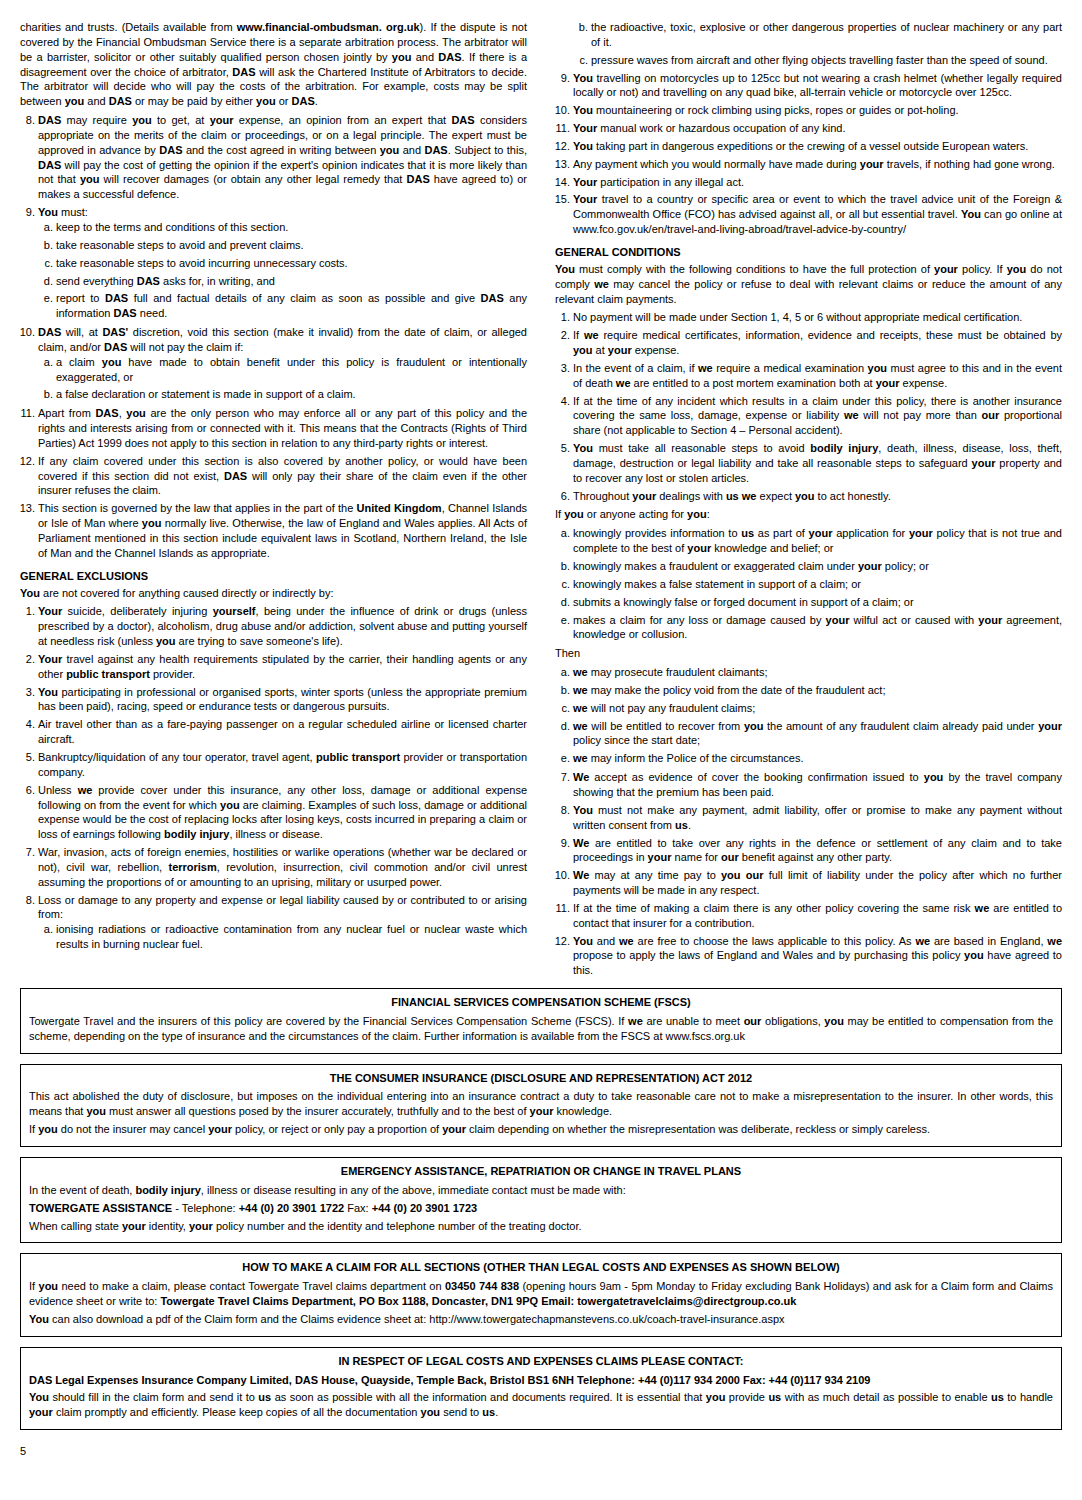charities and trusts. (Details available from www.financial-ombudsman. org.uk). If the dispute is not covered by the Financial Ombudsman Service there is a separate arbitration process. The arbitrator will be a barrister, solicitor or other suitably qualified person chosen jointly by you and DAS. If there is a disagreement over the choice of arbitrator, DAS will ask the Chartered Institute of Arbitrators to decide. The arbitrator will decide who will pay the costs of the arbitration. For example, costs may be split between you and DAS or may be paid by either you or DAS.
DAS may require you to get, at your expense, an opinion from an expert that DAS considers appropriate on the merits of the claim or proceedings, or on a legal principle. The expert must be approved in advance by DAS and the cost agreed in writing between you and DAS. Subject to this, DAS will pay the cost of getting the opinion if the expert's opinion indicates that it is more likely than not that you will recover damages (or obtain any other legal remedy that DAS have agreed to) or makes a successful defence.
You must:
keep to the terms and conditions of this section.
take reasonable steps to avoid and prevent claims.
take reasonable steps to avoid incurring unnecessary costs.
send everything DAS asks for, in writing, and
report to DAS full and factual details of any claim as soon as possible and give DAS any information DAS need.
DAS will, at DAS' discretion, void this section (make it invalid) from the date of claim, or alleged claim, and/or DAS will not pay the claim if:
a claim you have made to obtain benefit under this policy is fraudulent or intentionally exaggerated, or
a false declaration or statement is made in support of a claim.
Apart from DAS, you are the only person who may enforce all or any part of this policy and the rights and interests arising from or connected with it. This means that the Contracts (Rights of Third Parties) Act 1999 does not apply to this section in relation to any third-party rights or interest.
If any claim covered under this section is also covered by another policy, or would have been covered if this section did not exist, DAS will only pay their share of the claim even if the other insurer refuses the claim.
This section is governed by the law that applies in the part of the United Kingdom, Channel Islands or Isle of Man where you normally live. Otherwise, the law of England and Wales applies. All Acts of Parliament mentioned in this section include equivalent laws in Scotland, Northern Ireland, the Isle of Man and the Channel Islands as appropriate.
General Exclusions
You are not covered for anything caused directly or indirectly by:
Your suicide, deliberately injuring yourself, being under the influence of drink or drugs (unless prescribed by a doctor), alcoholism, drug abuse and/or addiction, solvent abuse and putting yourself at needless risk (unless you are trying to save someone's life).
Your travel against any health requirements stipulated by the carrier, their handling agents or any other public transport provider.
You participating in professional or organised sports, winter sports (unless the appropriate premium has been paid), racing, speed or endurance tests or dangerous pursuits.
Air travel other than as a fare-paying passenger on a regular scheduled airline or licensed charter aircraft.
Bankruptcy/liquidation of any tour operator, travel agent, public transport provider or transportation company.
Unless we provide cover under this insurance, any other loss, damage or additional expense following on from the event for which you are claiming. Examples of such loss, damage or additional expense would be the cost of replacing locks after losing keys, costs incurred in preparing a claim or loss of earnings following bodily injury, illness or disease.
War, invasion, acts of foreign enemies, hostilities or warlike operations (whether war be declared or not), civil war, rebellion, terrorism, revolution, insurrection, civil commotion and/or civil unrest assuming the proportions of or amounting to an uprising, military or usurped power.
Loss or damage to any property and expense or legal liability caused by or contributed to or arising from:
ionising radiations or radioactive contamination from any nuclear fuel or nuclear waste which results in burning nuclear fuel.
the radioactive, toxic, explosive or other dangerous properties of nuclear machinery or any part of it.
pressure waves from aircraft and other flying objects travelling faster than the speed of sound.
You travelling on motorcycles up to 125cc but not wearing a crash helmet (whether legally required locally or not) and travelling on any quad bike, all-terrain vehicle or motorcycle over 125cc.
You mountaineering or rock climbing using picks, ropes or guides or pot-holing.
Your manual work or hazardous occupation of any kind.
You taking part in dangerous expeditions or the crewing of a vessel outside European waters.
Any payment which you would normally have made during your travels, if nothing had gone wrong.
Your participation in any illegal act.
Your travel to a country or specific area or event to which the travel advice unit of the Foreign & Commonwealth Office (FCO) has advised against all, or all but essential travel. You can go online at www.fco.gov.uk/en/travel-and-living-abroad/travel-advice-by-country/
General Conditions
You must comply with the following conditions to have the full protection of your policy. If you do not comply we may cancel the policy or refuse to deal with relevant claims or reduce the amount of any relevant claim payments.
No payment will be made under Section 1, 4, 5 or 6 without appropriate medical certification.
If we require medical certificates, information, evidence and receipts, these must be obtained by you at your expense.
In the event of a claim, if we require a medical examination you must agree to this and in the event of death we are entitled to a post mortem examination both at your expense.
If at the time of any incident which results in a claim under this policy, there is another insurance covering the same loss, damage, expense or liability we will not pay more than our proportional share (not applicable to Section 4 – Personal accident).
You must take all reasonable steps to avoid bodily injury, death, illness, disease, loss, theft, damage, destruction or legal liability and take all reasonable steps to safeguard your property and to recover any lost or stolen articles.
Throughout your dealings with us we expect you to act honestly.
If you or anyone acting for you:
knowingly provides information to us as part of your application for your policy that is not true and complete to the best of your knowledge and belief; or
knowingly makes a fraudulent or exaggerated claim under your policy; or
knowingly makes a false statement in support of a claim; or
submits a knowingly false or forged document in support of a claim; or
makes a claim for any loss or damage caused by your wilful act or caused with your agreement, knowledge or collusion.
Then
we may prosecute fraudulent claimants;
we may make the policy void from the date of the fraudulent act;
we will not pay any fraudulent claims;
we will be entitled to recover from you the amount of any fraudulent claim already paid under your policy since the start date;
we may inform the Police of the circumstances.
We accept as evidence of cover the booking confirmation issued to you by the travel company showing that the premium has been paid.
You must not make any payment, admit liability, offer or promise to make any payment without written consent from us.
We are entitled to take over any rights in the defence or settlement of any claim and to take proceedings in your name for our benefit against any other party.
We may at any time pay to you our full limit of liability under the policy after which no further payments will be made in any respect.
If at the time of making a claim there is any other policy covering the same risk we are entitled to contact that insurer for a contribution.
You and we are free to choose the laws applicable to this policy. As we are based in England, we propose to apply the laws of England and Wales and by purchasing this policy you have agreed to this.
Financial Services Compensation Scheme (FSCS)
Towergate Travel and the insurers of this policy are covered by the Financial Services Compensation Scheme (FSCS). If we are unable to meet our obligations, you may be entitled to compensation from the scheme, depending on the type of insurance and the circumstances of the claim. Further information is available from the FSCS at www.fscs.org.uk
The Consumer Insurance (Disclosure and Representation) Act 2012
This act abolished the duty of disclosure, but imposes on the individual entering into an insurance contract a duty to take reasonable care not to make a misrepresentation to the insurer. In other words, this means that you must answer all questions posed by the insurer accurately, truthfully and to the best of your knowledge.
If you do not the insurer may cancel your policy, or reject or only pay a proportion of your claim depending on whether the misrepresentation was deliberate, reckless or simply careless.
Emergency Assistance, Repatriation or Change in Travel Plans
In the event of death, bodily injury, illness or disease resulting in any of the above, immediate contact must be made with:
TOWERGATE ASSISTANCE - Telephone: +44 (0) 20 3901 1722 Fax: +44 (0) 20 3901 1723
When calling state your identity, your policy number and the identity and telephone number of the treating doctor.
How to Make a Claim for All Sections (other than Legal costs and expenses as shown below)
If you need to make a claim, please contact Towergate Travel claims department on 03450 744 838 (opening hours 9am - 5pm Monday to Friday excluding Bank Holidays) and ask for a Claim form and Claims evidence sheet or write to: Towergate Travel Claims Department, PO Box 1188, Doncaster, DN1 9PQ Email: towergatetravelclaims@directgroup.co.uk
You can also download a pdf of the Claim form and the Claims evidence sheet at: http://www.towergatechapmanstevens.co.uk/coach-travel-insurance.aspx
In Respect of Legal Costs and Expenses Claims Please Contact:
DAS Legal Expenses Insurance Company Limited, DAS House, Quayside, Temple Back, Bristol BS1 6NH Telephone: +44 (0)117 934 2000 Fax: +44 (0)117 934 2109
You should fill in the claim form and send it to us as soon as possible with all the information and documents required. It is essential that you provide us with as much detail as possible to enable us to handle your claim promptly and efficiently. Please keep copies of all the documentation you send to us.
5